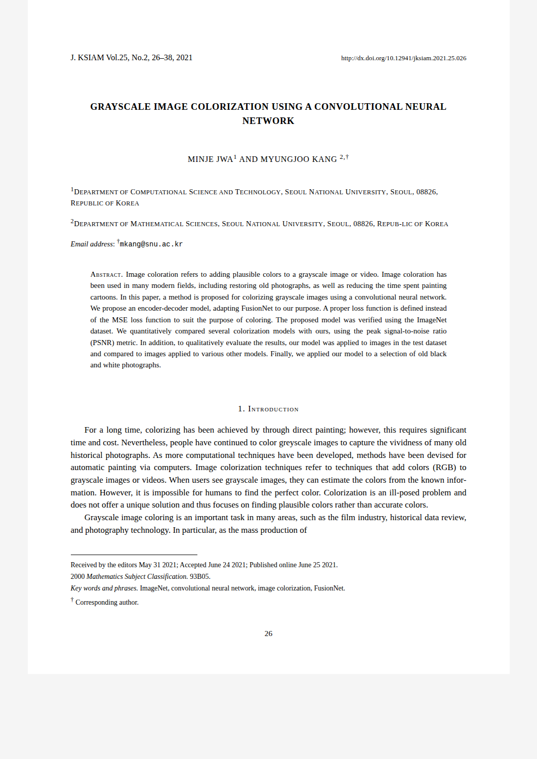J. KSIAM Vol.25, No.2, 26–38, 2021 http://dx.doi.org/10.12941/jksiam.2021.25.026
Grayscale Image Colorization Using a Convolutional Neural
Network
MINJE JWA1 AND MYUNGJOO KANG 2,†
1DEPARTMENT OF COMPUTATIONAL SCIENCE AND TECHNOLOGY, SEOUL NATIONAL UNIVERSITY, SEOUL, 08826, REPUBLIC OF KOREA
2DEPARTMENT OF MATHEMATICAL SCIENCES, SEOUL NATIONAL UNIVERSITY, SEOUL, 08826, REPUB-LIC OF KOREA
Email address: †mkang@snu.ac.kr
Abstract. Image coloration refers to adding plausible colors to a grayscale image or video. Image coloration has been used in many modern fields, including restoring old photographs, as well as reducing the time spent painting cartoons. In this paper, a method is proposed for colorizing grayscale images using a convolutional neural network. We propose an encoder-decoder model, adapting FusionNet to our purpose. A proper loss function is defined instead of the MSE loss function to suit the purpose of coloring. The proposed model was verified using the ImageNet dataset. We quantitatively compared several colorization models with ours, using the peak signal-to-noise ratio (PSNR) metric. In addition, to qualitatively evaluate the results, our model was applied to images in the test dataset and compared to images applied to various other models. Finally, we applied our model to a selection of old black and white photographs.
1. Introduction
For a long time, colorizing has been achieved by through direct painting; however, this requires significant time and cost. Nevertheless, people have continued to color greyscale images to capture the vividness of many old historical photographs. As more computational techniques have been developed, methods have been devised for automatic painting via computers. Image colorization techniques refer to techniques that add colors (RGB) to grayscale images or videos. When users see grayscale images, they can estimate the colors from the known information. However, it is impossible for humans to find the perfect color. Colorization is an ill-posed problem and does not offer a unique solution and thus focuses on finding plausible colors rather than accurate colors.
Grayscale image coloring is an important task in many areas, such as the film industry, historical data review, and photography technology. In particular, as the mass production of
Received by the editors May 31 2021; Accepted June 24 2021; Published online June 25 2021.
2000 Mathematics Subject Classification. 93B05.
Key words and phrases. ImageNet, convolutional neural network, image colorization, FusionNet.
† Corresponding author.
26